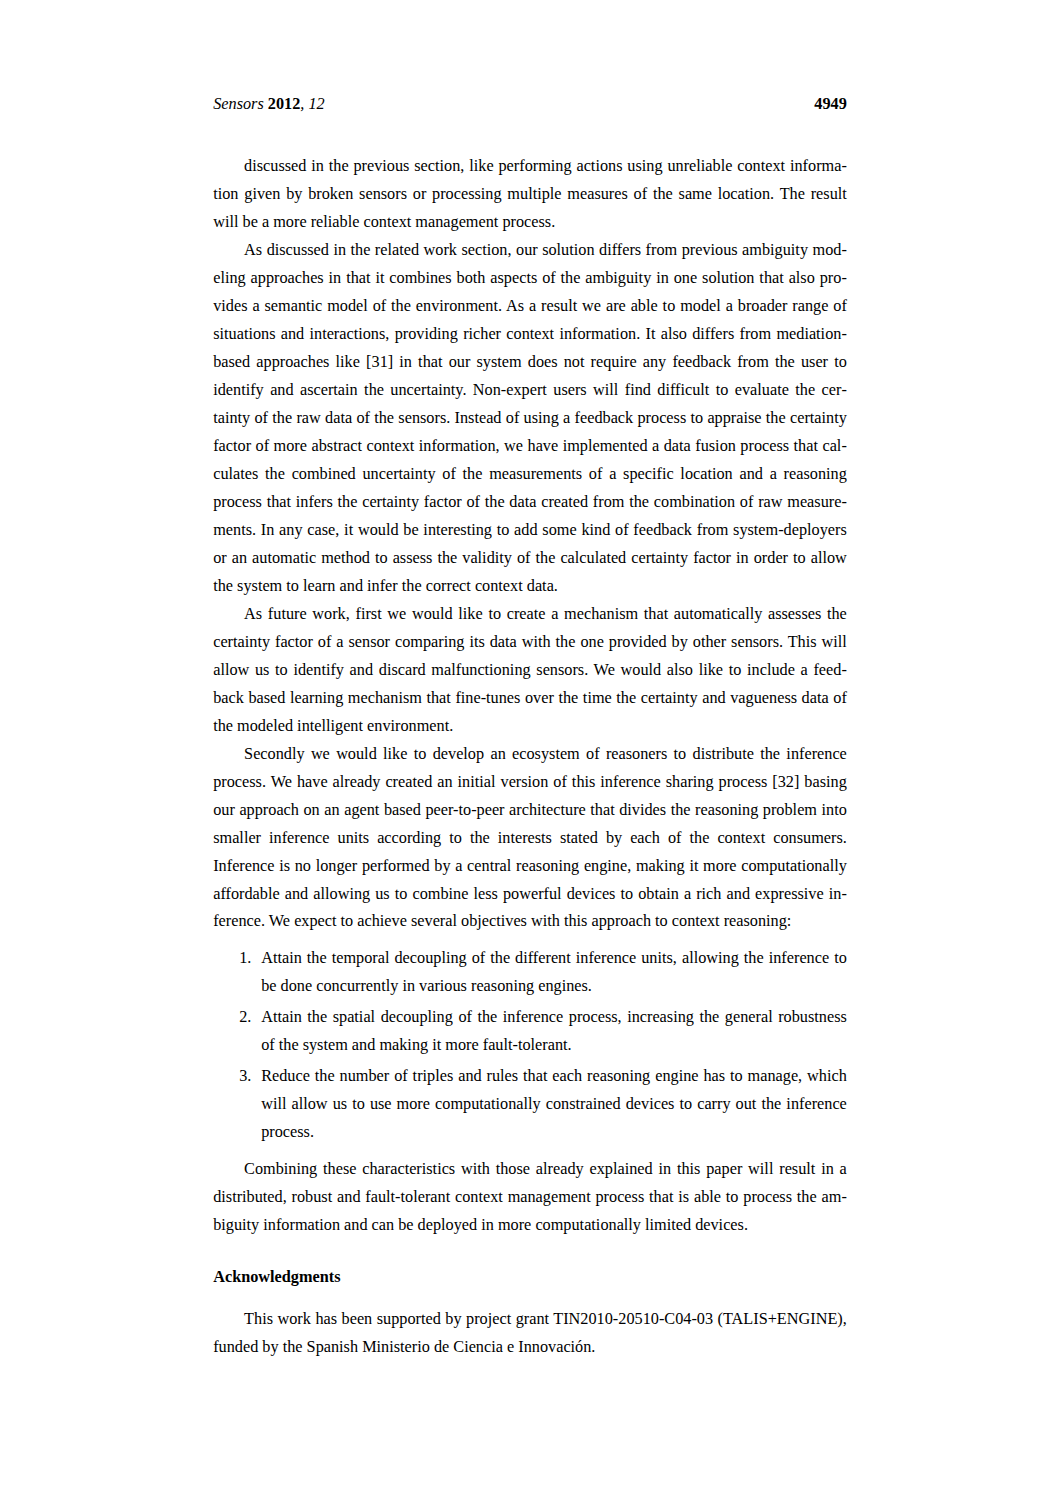Sensors 2012, 12
4949
discussed in the previous section, like performing actions using unreliable context information given by broken sensors or processing multiple measures of the same location. The result will be a more reliable context management process.
As discussed in the related work section, our solution differs from previous ambiguity modeling approaches in that it combines both aspects of the ambiguity in one solution that also provides a semantic model of the environment. As a result we are able to model a broader range of situations and interactions, providing richer context information. It also differs from mediation-based approaches like [31] in that our system does not require any feedback from the user to identify and ascertain the uncertainty. Non-expert users will find difficult to evaluate the certainty of the raw data of the sensors. Instead of using a feedback process to appraise the certainty factor of more abstract context information, we have implemented a data fusion process that calculates the combined uncertainty of the measurements of a specific location and a reasoning process that infers the certainty factor of the data created from the combination of raw measurements. In any case, it would be interesting to add some kind of feedback from system-deployers or an automatic method to assess the validity of the calculated certainty factor in order to allow the system to learn and infer the correct context data.
As future work, first we would like to create a mechanism that automatically assesses the certainty factor of a sensor comparing its data with the one provided by other sensors. This will allow us to identify and discard malfunctioning sensors. We would also like to include a feedback based learning mechanism that fine-tunes over the time the certainty and vagueness data of the modeled intelligent environment.
Secondly we would like to develop an ecosystem of reasoners to distribute the inference process. We have already created an initial version of this inference sharing process [32] basing our approach on an agent based peer-to-peer architecture that divides the reasoning problem into smaller inference units according to the interests stated by each of the context consumers. Inference is no longer performed by a central reasoning engine, making it more computationally affordable and allowing us to combine less powerful devices to obtain a rich and expressive inference. We expect to achieve several objectives with this approach to context reasoning:
Attain the temporal decoupling of the different inference units, allowing the inference to be done concurrently in various reasoning engines.
Attain the spatial decoupling of the inference process, increasing the general robustness of the system and making it more fault-tolerant.
Reduce the number of triples and rules that each reasoning engine has to manage, which will allow us to use more computationally constrained devices to carry out the inference process.
Combining these characteristics with those already explained in this paper will result in a distributed, robust and fault-tolerant context management process that is able to process the ambiguity information and can be deployed in more computationally limited devices.
Acknowledgments
This work has been supported by project grant TIN2010-20510-C04-03 (TALIS+ENGINE), funded by the Spanish Ministerio de Ciencia e Innovación.